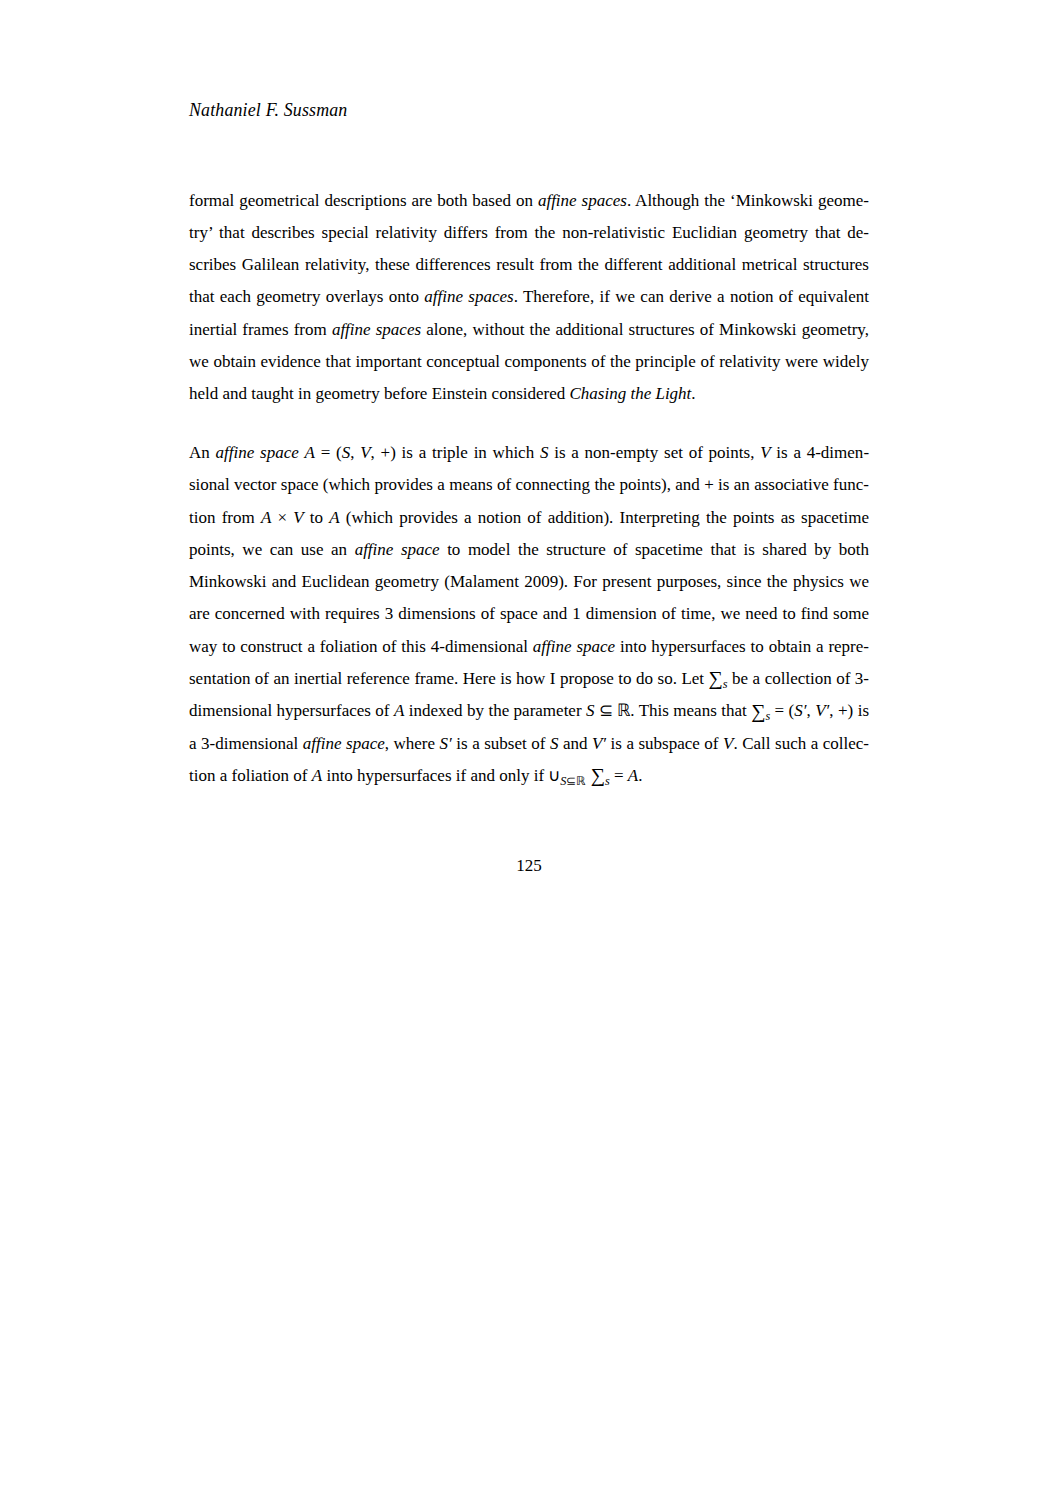Nathaniel F. Sussman
formal geometrical descriptions are both based on affine spaces. Although the ‘Minkowski geometry’ that describes special relativity differs from the non-relativistic Euclidian geometry that describes Galilean relativity, these differences result from the different additional metrical structures that each geometry overlays onto affine spaces. Therefore, if we can derive a notion of equivalent inertial frames from affine spaces alone, without the additional structures of Minkowski geometry, we obtain evidence that important conceptual components of the principle of relativity were widely held and taught in geometry before Einstein considered Chasing the Light.
An affine space A = (S, V, +) is a triple in which S is a non-empty set of points, V is a 4-dimensional vector space (which provides a means of connecting the points), and + is an associative function from A × V to A (which provides a notion of addition). Interpreting the points as spacetime points, we can use an affine space to model the structure of spacetime that is shared by both Minkowski and Euclidean geometry (Malament 2009). For present purposes, since the physics we are concerned with requires 3 dimensions of space and 1 dimension of time, we need to find some way to construct a foliation of this 4-dimensional affine space into hypersurfaces to obtain a representation of an inertial reference frame. Here is how I propose to do so. Let ∑s be a collection of 3-dimensional hypersurfaces of A indexed by the parameter S ⊆ ℝ. This means that ∑s = (S′, V′, +) is a 3-dimensional affine space, where S′ is a subset of S and V′ is a subspace of V. Call such a collection a foliation of A into hypersurfaces if and only if ∪S⊆ℝ ∑s = A.
125